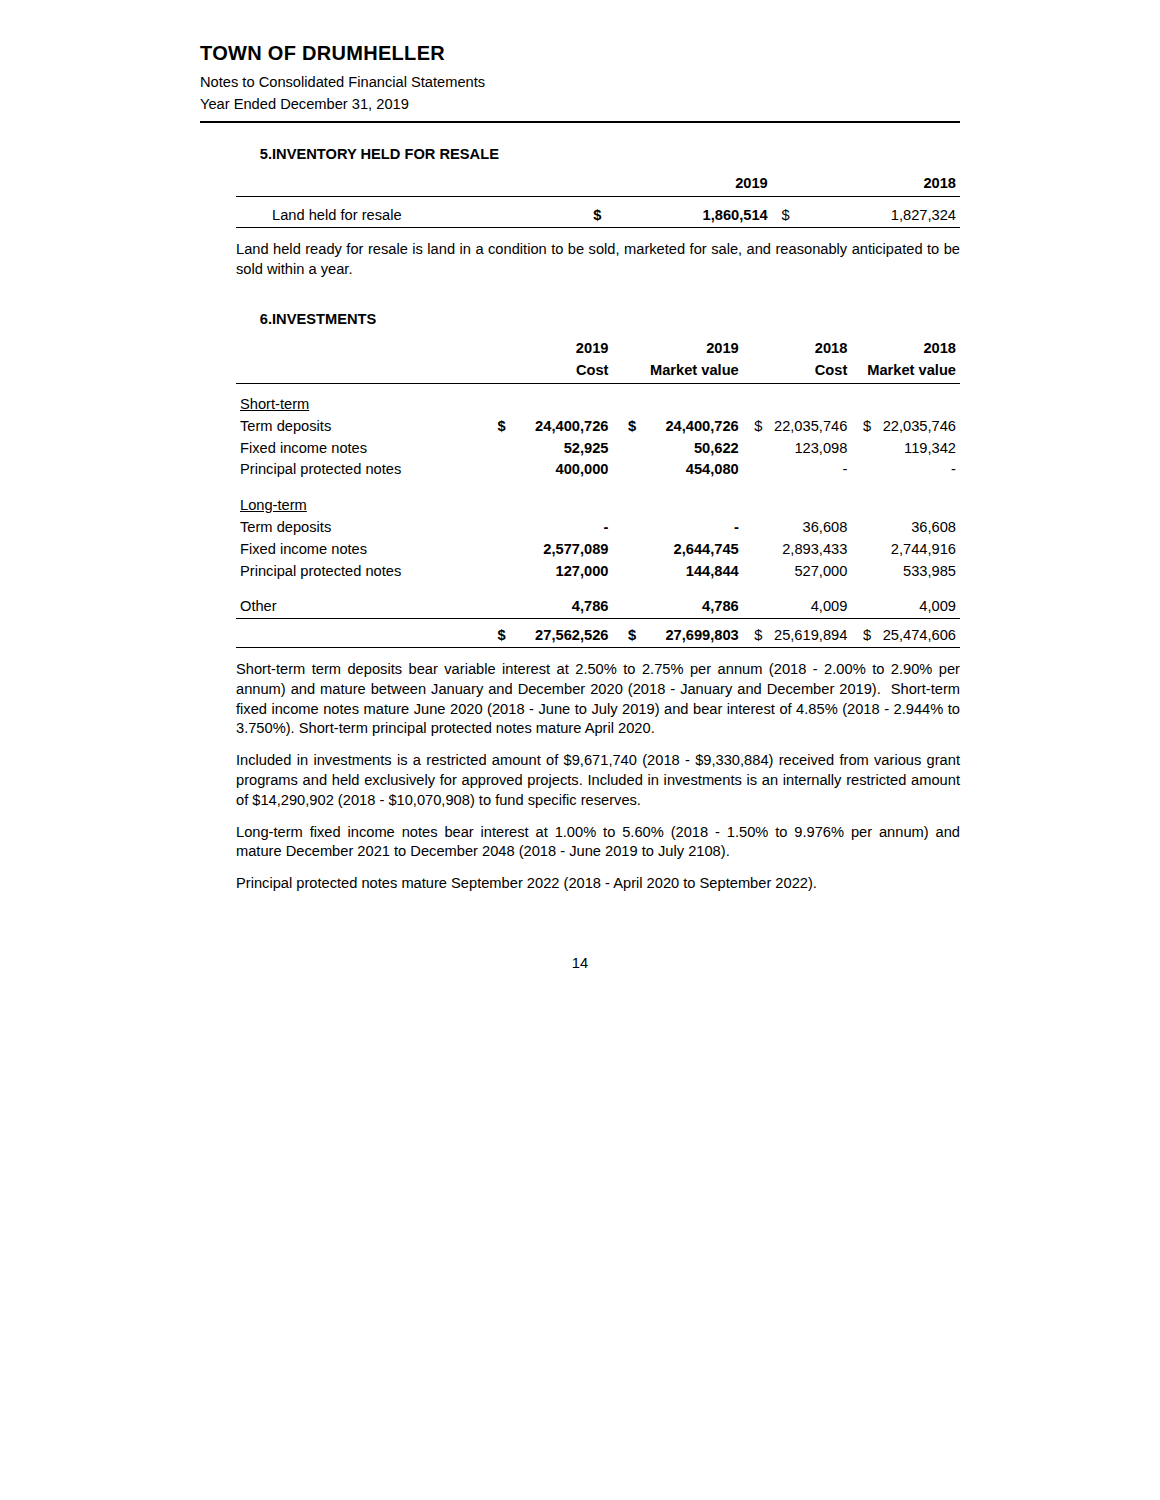TOWN OF DRUMHELLER
Notes to Consolidated Financial Statements
Year Ended December 31, 2019
5. INVENTORY HELD FOR RESALE
| | 2019 | 2018 |
| --- | --- | --- |
| Land held for resale | $ | 1,860,514 | $ | 1,827,324 |
Land held ready for resale is land in a condition to be sold, marketed for sale, and reasonably anticipated to be sold within a year.
6. INVESTMENTS
| | 2019 | 2019 | 2018 | 2018 |
| --- | --- | --- | --- | --- |
| | Cost | Market value | Cost | Market value |
| Short-term | |
| Term deposits | $ | 24,400,726 | $ | 24,400,726 | $ | 22,035,746 | $ | 22,035,746 |
| Fixed income notes | | 52,925 | | 50,622 | | 123,098 | | 119,342 |
| Principal protected notes | | 400,000 | | 454,080 | | - | | - |
| Long-term | |
| Term deposits | | - | | - | | 36,608 | | 36,608 |
| Fixed income notes | | 2,577,089 | | 2,644,745 | | 2,893,433 | | 2,744,916 |
| Principal protected notes | | 127,000 | | 144,844 | | 527,000 | | 533,985 |
| Other | | 4,786 | | 4,786 | | 4,009 | | 4,009 |
| | $ | 27,562,526 | $ | 27,699,803 | $ | 25,619,894 | $ | 25,474,606 |
Short-term term deposits bear variable interest at 2.50% to 2.75% per annum (2018 - 2.00% to 2.90% per annum) and mature between January and December 2020 (2018 - January and December 2019). Short-term fixed income notes mature June 2020 (2018 - June to July 2019) and bear interest of 4.85% (2018 - 2.944% to 3.750%). Short-term principal protected notes mature April 2020.
Included in investments is a restricted amount of $9,671,740 (2018 - $9,330,884) received from various grant programs and held exclusively for approved projects. Included in investments is an internally restricted amount of $14,290,902 (2018 - $10,070,908) to fund specific reserves.
Long-term fixed income notes bear interest at 1.00% to 5.60% (2018 - 1.50% to 9.976% per annum) and mature December 2021 to December 2048 (2018 - June 2019 to July 2108).
Principal protected notes mature September 2022 (2018 - April 2020 to September 2022).
14